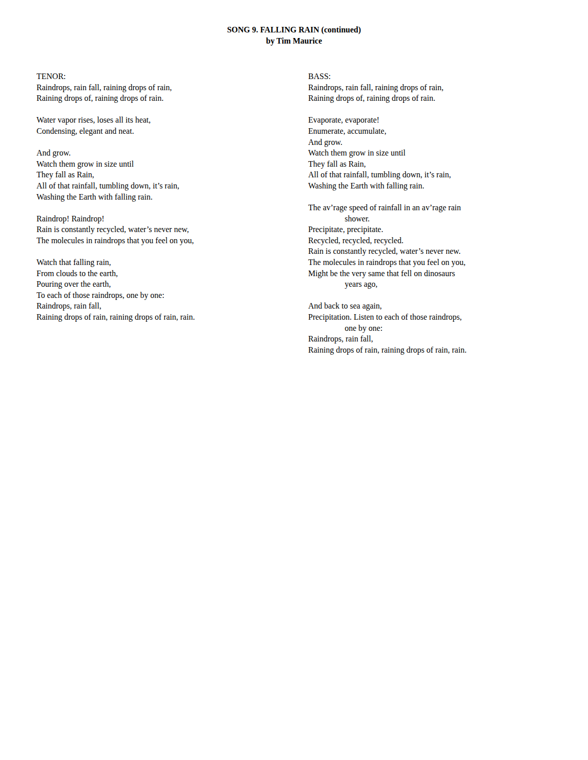SONG 9. FALLING RAIN (continued)
by Tim Maurice
TENOR:
Raindrops, rain fall, raining drops of rain,
Raining drops of, raining drops of rain.
Water vapor rises, loses all its heat,
Condensing, elegant and neat.
And grow.
Watch them grow in size until
They fall as Rain,
All of that rainfall, tumbling down, it’s rain,
Washing the Earth with falling rain.
Raindrop! Raindrop!
Rain is constantly recycled, water’s never new,
The molecules in raindrops that you feel on you,
Watch that falling rain,
From clouds to the earth,
Pouring over the earth,
To each of those raindrops, one by one:
Raindrops, rain fall,
Raining drops of rain, raining drops of rain, rain.
BASS:
Raindrops, rain fall, raining drops of rain,
Raining drops of, raining drops of rain.
Evaporate, evaporate!
Enumerate, accumulate,
And grow.
Watch them grow in size until
They fall as Rain,
All of that rainfall, tumbling down, it’s rain,
Washing the Earth with falling rain.
The av’rage speed of rainfall in an av’rage rain
shower. Precipitate, precipitate.
Recycled, recycled, recycled.
Rain is constantly recycled, water’s never new.
The molecules in raindrops that you feel on you,
Might be the very same that fell on dinosaurs
years ago,
And back to sea again,
Precipitation. Listen to each of those raindrops,
one by one: Raindrops, rain fall,
Raining drops of rain, raining drops of rain, rain.